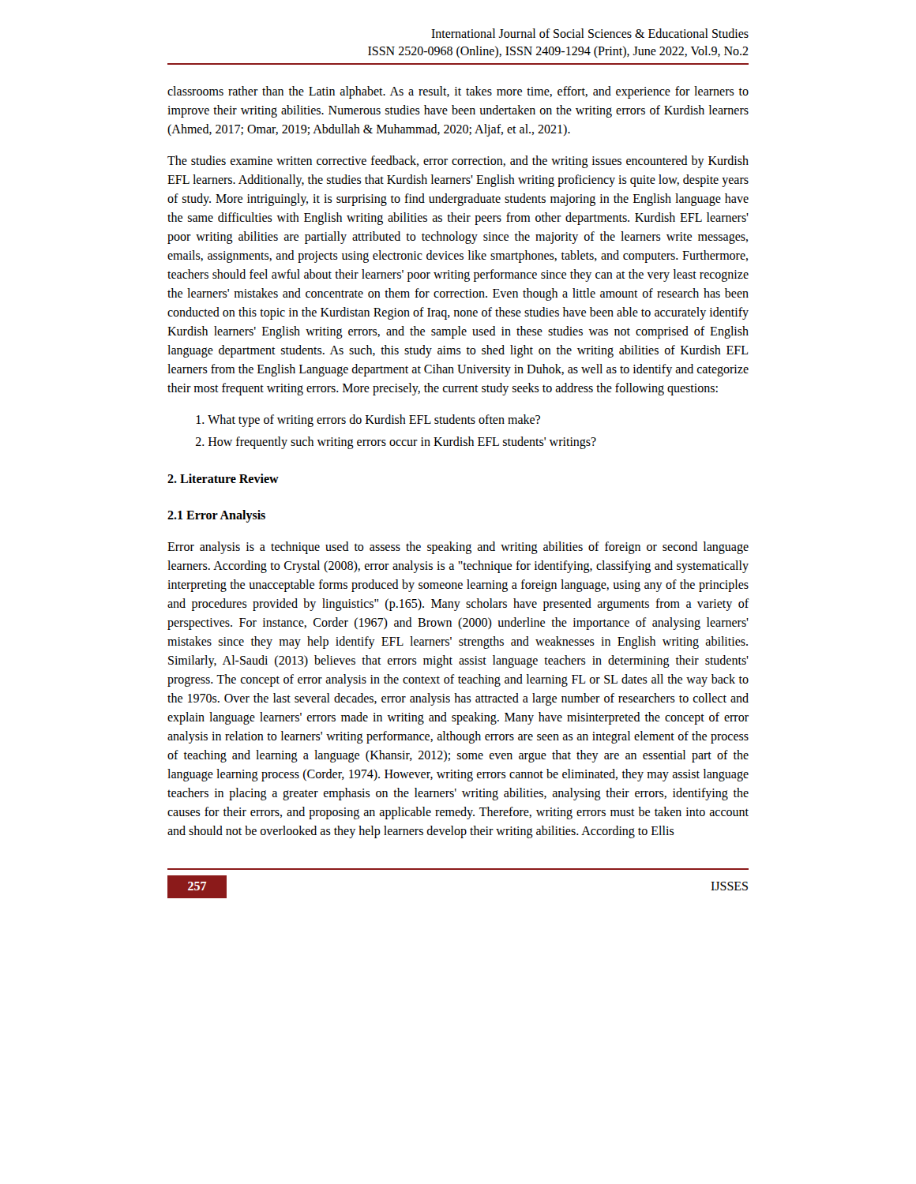International Journal of Social Sciences & Educational Studies ISSN 2520-0968 (Online), ISSN 2409-1294 (Print), June 2022, Vol.9, No.2
classrooms rather than the Latin alphabet. As a result, it takes more time, effort, and experience for learners to improve their writing abilities. Numerous studies have been undertaken on the writing errors of Kurdish learners (Ahmed, 2017; Omar, 2019; Abdullah & Muhammad, 2020; Aljaf, et al., 2021).
The studies examine written corrective feedback, error correction, and the writing issues encountered by Kurdish EFL learners. Additionally, the studies that Kurdish learners' English writing proficiency is quite low, despite years of study. More intriguingly, it is surprising to find undergraduate students majoring in the English language have the same difficulties with English writing abilities as their peers from other departments. Kurdish EFL learners' poor writing abilities are partially attributed to technology since the majority of the learners write messages, emails, assignments, and projects using electronic devices like smartphones, tablets, and computers. Furthermore, teachers should feel awful about their learners' poor writing performance since they can at the very least recognize the learners' mistakes and concentrate on them for correction. Even though a little amount of research has been conducted on this topic in the Kurdistan Region of Iraq, none of these studies have been able to accurately identify Kurdish learners' English writing errors, and the sample used in these studies was not comprised of English language department students. As such, this study aims to shed light on the writing abilities of Kurdish EFL learners from the English Language department at Cihan University in Duhok, as well as to identify and categorize their most frequent writing errors. More precisely, the current study seeks to address the following questions:
What type of writing errors do Kurdish EFL students often make?
How frequently such writing errors occur in Kurdish EFL students' writings?
2. Literature Review
2.1 Error Analysis
Error analysis is a technique used to assess the speaking and writing abilities of foreign or second language learners. According to Crystal (2008), error analysis is a "technique for identifying, classifying and systematically interpreting the unacceptable forms produced by someone learning a foreign language, using any of the principles and procedures provided by linguistics" (p.165). Many scholars have presented arguments from a variety of perspectives. For instance, Corder (1967) and Brown (2000) underline the importance of analysing learners' mistakes since they may help identify EFL learners' strengths and weaknesses in English writing abilities. Similarly, Al-Saudi (2013) believes that errors might assist language teachers in determining their students' progress. The concept of error analysis in the context of teaching and learning FL or SL dates all the way back to the 1970s. Over the last several decades, error analysis has attracted a large number of researchers to collect and explain language learners' errors made in writing and speaking. Many have misinterpreted the concept of error analysis in relation to learners' writing performance, although errors are seen as an integral element of the process of teaching and learning a language (Khansir, 2012); some even argue that they are an essential part of the language learning process (Corder, 1974). However, writing errors cannot be eliminated, they may assist language teachers in placing a greater emphasis on the learners' writing abilities, analysing their errors, identifying the causes for their errors, and proposing an applicable remedy. Therefore, writing errors must be taken into account and should not be overlooked as they help learners develop their writing abilities. According to Ellis
257 IJSSES